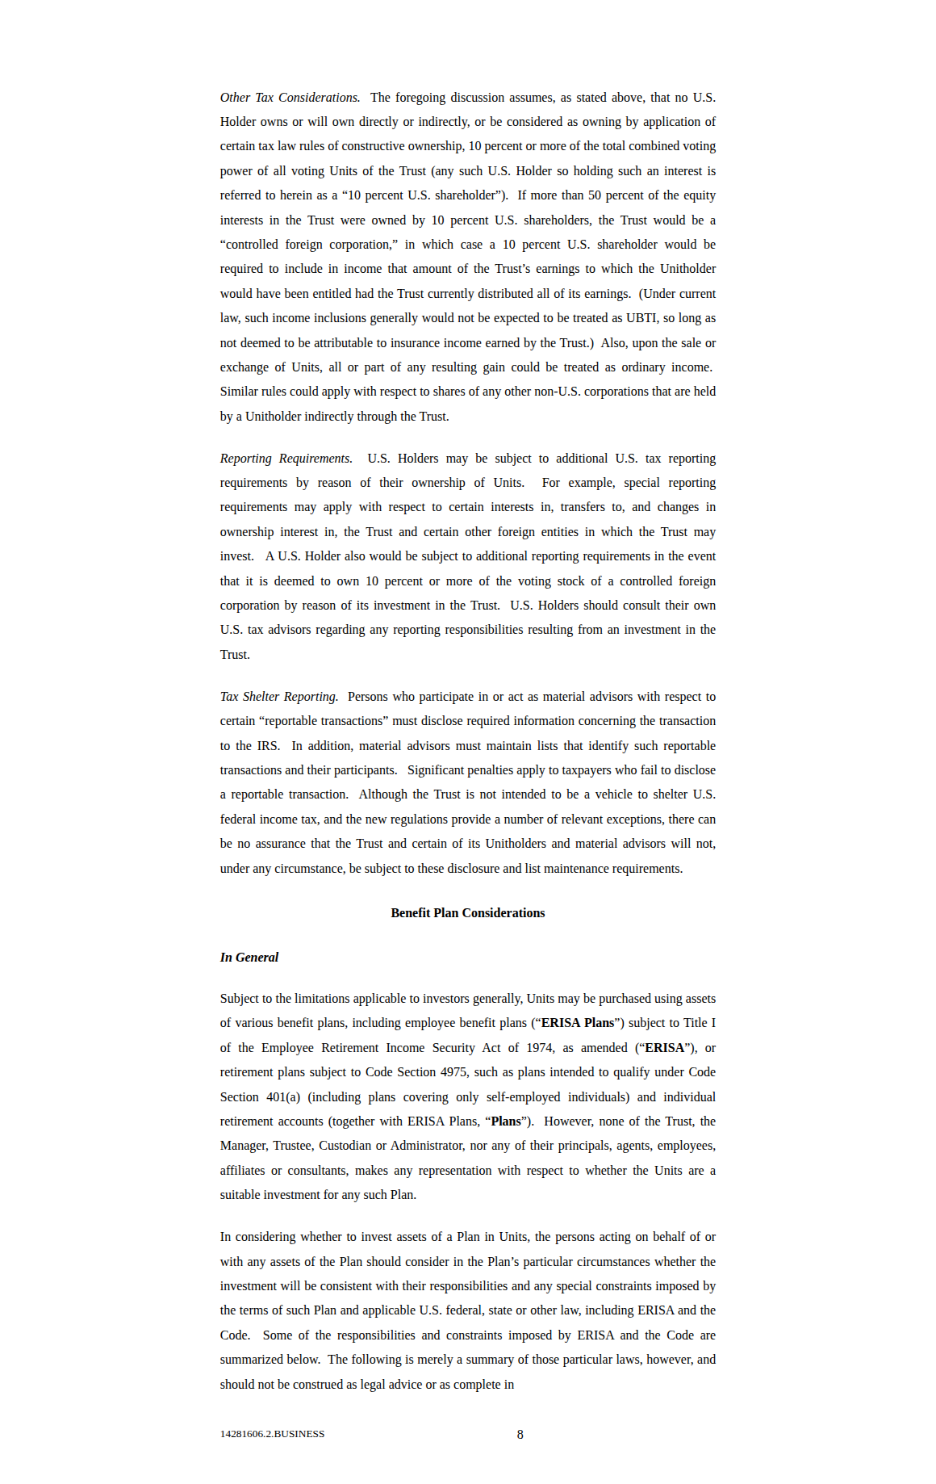Other Tax Considerations. The foregoing discussion assumes, as stated above, that no U.S. Holder owns or will own directly or indirectly, or be considered as owning by application of certain tax law rules of constructive ownership, 10 percent or more of the total combined voting power of all voting Units of the Trust (any such U.S. Holder so holding such an interest is referred to herein as a “10 percent U.S. shareholder”). If more than 50 percent of the equity interests in the Trust were owned by 10 percent U.S. shareholders, the Trust would be a “controlled foreign corporation,” in which case a 10 percent U.S. shareholder would be required to include in income that amount of the Trust’s earnings to which the Unitholder would have been entitled had the Trust currently distributed all of its earnings. (Under current law, such income inclusions generally would not be expected to be treated as UBTI, so long as not deemed to be attributable to insurance income earned by the Trust.) Also, upon the sale or exchange of Units, all or part of any resulting gain could be treated as ordinary income. Similar rules could apply with respect to shares of any other non-U.S. corporations that are held by a Unitholder indirectly through the Trust.
Reporting Requirements. U.S. Holders may be subject to additional U.S. tax reporting requirements by reason of their ownership of Units. For example, special reporting requirements may apply with respect to certain interests in, transfers to, and changes in ownership interest in, the Trust and certain other foreign entities in which the Trust may invest. A U.S. Holder also would be subject to additional reporting requirements in the event that it is deemed to own 10 percent or more of the voting stock of a controlled foreign corporation by reason of its investment in the Trust. U.S. Holders should consult their own U.S. tax advisors regarding any reporting responsibilities resulting from an investment in the Trust.
Tax Shelter Reporting. Persons who participate in or act as material advisors with respect to certain “reportable transactions” must disclose required information concerning the transaction to the IRS. In addition, material advisors must maintain lists that identify such reportable transactions and their participants. Significant penalties apply to taxpayers who fail to disclose a reportable transaction. Although the Trust is not intended to be a vehicle to shelter U.S. federal income tax, and the new regulations provide a number of relevant exceptions, there can be no assurance that the Trust and certain of its Unitholders and material advisors will not, under any circumstance, be subject to these disclosure and list maintenance requirements.
Benefit Plan Considerations
In General
Subject to the limitations applicable to investors generally, Units may be purchased using assets of various benefit plans, including employee benefit plans (“ERISA Plans”) subject to Title I of the Employee Retirement Income Security Act of 1974, as amended (“ERISA”), or retirement plans subject to Code Section 4975, such as plans intended to qualify under Code Section 401(a) (including plans covering only self-employed individuals) and individual retirement accounts (together with ERISA Plans, “Plans”). However, none of the Trust, the Manager, Trustee, Custodian or Administrator, nor any of their principals, agents, employees, affiliates or consultants, makes any representation with respect to whether the Units are a suitable investment for any such Plan.
In considering whether to invest assets of a Plan in Units, the persons acting on behalf of or with any assets of the Plan should consider in the Plan’s particular circumstances whether the investment will be consistent with their responsibilities and any special constraints imposed by the terms of such Plan and applicable U.S. federal, state or other law, including ERISA and the Code. Some of the responsibilities and constraints imposed by ERISA and the Code are summarized below. The following is merely a summary of those particular laws, however, and should not be construed as legal advice or as complete in
14281606.2.BUSINESS
8